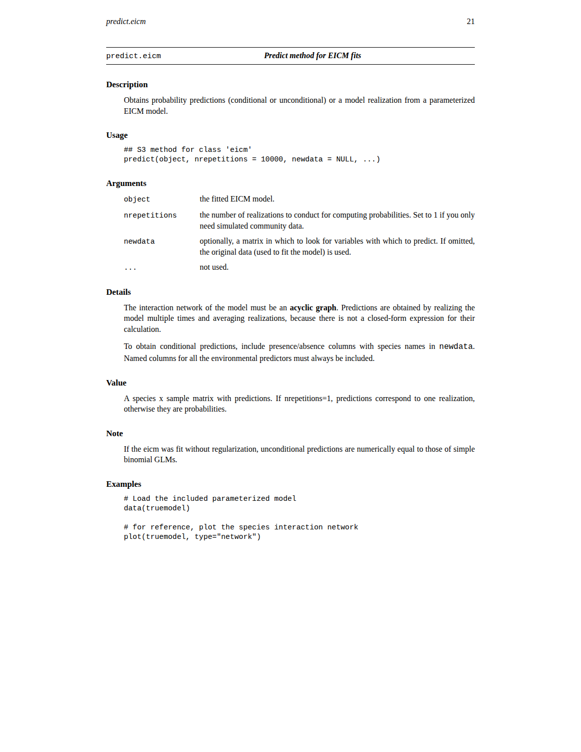predict.eicm 21
predict.eicm Predict method for EICM fits
Description
Obtains probability predictions (conditional or unconditional) or a model realization from a parameterized EICM model.
Usage
## S3 method for class 'eicm'
predict(object, nrepetitions = 10000, newdata = NULL, ...)
Arguments
object
the fitted EICM model.
nrepetitions
the number of realizations to conduct for computing probabilities. Set to 1 if you only need simulated community data.
newdata
optionally, a matrix in which to look for variables with which to predict. If omitted, the original data (used to fit the model) is used.
...
not used.
Details
The interaction network of the model must be an acyclic graph. Predictions are obtained by realizing the model multiple times and averaging realizations, because there is not a closed-form expression for their calculation.
To obtain conditional predictions, include presence/absence columns with species names in newdata. Named columns for all the environmental predictors must always be included.
Value
A species x sample matrix with predictions. If nrepetitions=1, predictions correspond to one realization, otherwise they are probabilities.
Note
If the eicm was fit without regularization, unconditional predictions are numerically equal to those of simple binomial GLMs.
Examples
# Load the included parameterized model
data(truemodel)

# for reference, plot the species interaction network
plot(truemodel, type="network")